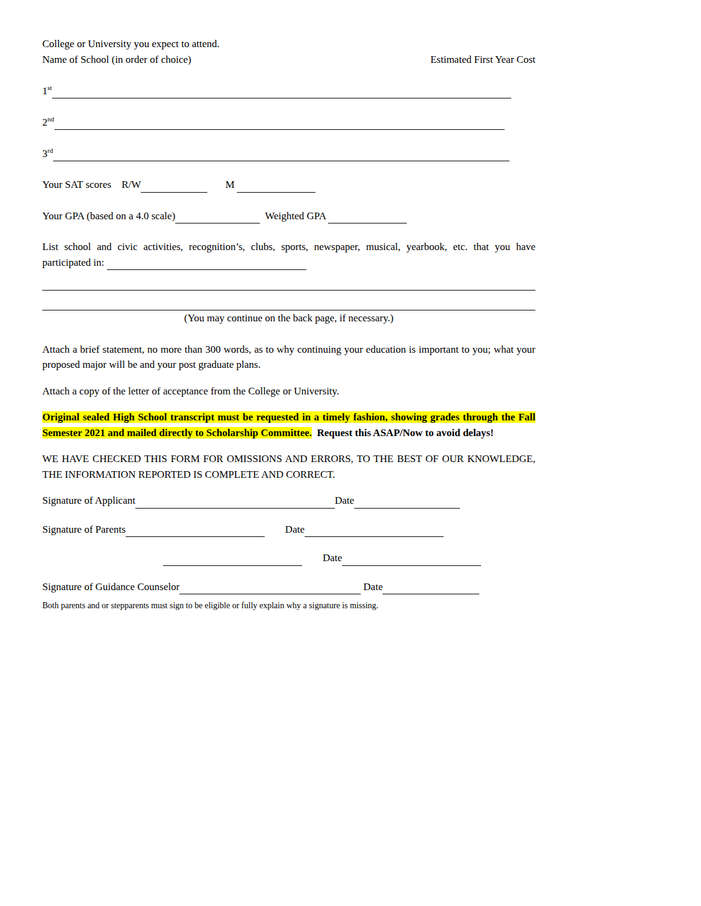College or University you expect to attend.
Name of School (in order of choice) Estimated First Year Cost
1st
2nd
3rd
Your SAT scores R/W M
Your GPA (based on a 4.0 scale) Weighted GPA
List school and civic activities, recognition’s, clubs, sports, newspaper, musical, yearbook, etc. that you have participated in:
(You may continue on the back page, if necessary.)
Attach a brief statement, no more than 300 words, as to why continuing your education is important to you; what your proposed major will be and your post graduate plans.
Attach a copy of the letter of acceptance from the College or University.
Original sealed High School transcript must be requested in a timely fashion, showing grades through the Fall Semester 2021 and mailed directly to Scholarship Committee. Request this ASAP/Now to avoid delays!
WE HAVE CHECKED THIS FORM FOR OMISSIONS AND ERRORS, TO THE BEST OF OUR KNOWLEDGE, THE INFORMATION REPORTED IS COMPLETE AND CORRECT.
Signature of Applicant Date
Signature of Parents Date
Date
Signature of Guidance Counselor Date
Both parents and or stepparents must sign to be eligible or fully explain why a signature is missing.